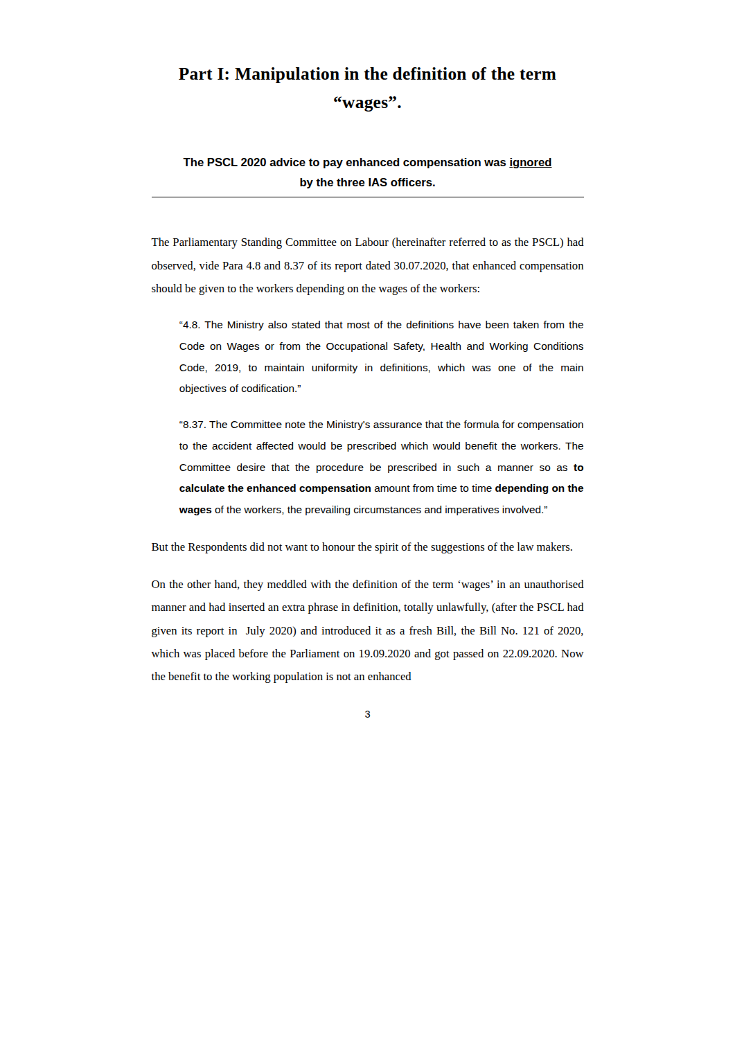Part I: Manipulation in the definition of the term
“wages”.
The PSCL 2020 advice to pay enhanced compensation was ignored
by the three IAS officers.
The Parliamentary Standing Committee on Labour (hereinafter referred to as the PSCL) had observed, vide Para 4.8 and 8.37 of its report dated 30.07.2020, that enhanced compensation should be given to the workers depending on the wages of the workers:
“4.8. The Ministry also stated that most of the definitions have been taken from the Code on Wages or from the Occupational Safety, Health and Working Conditions Code, 2019, to maintain uniformity in definitions, which was one of the main objectives of codification.”
“8.37. The Committee note the Ministry's assurance that the formula for compensation to the accident affected would be prescribed which would benefit the workers. The Committee desire that the procedure be prescribed in such a manner so as to calculate the enhanced compensation amount from time to time depending on the wages of the workers, the prevailing circumstances and imperatives involved.”
But the Respondents did not want to honour the spirit of the suggestions of the law makers.
On the other hand, they meddled with the definition of the term ‘wages’ in an unauthorised manner and had inserted an extra phrase in definition, totally unlawfully, (after the PSCL had given its report in July 2020) and introduced it as a fresh Bill, the Bill No. 121 of 2020, which was placed before the Parliament on 19.09.2020 and got passed on 22.09.2020. Now the benefit to the working population is not an enhanced
3